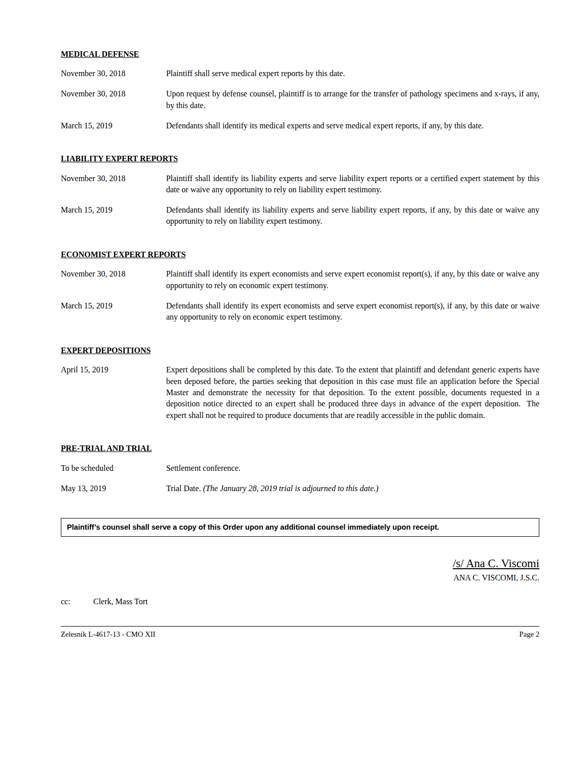Medical Defense
| November 30, 2018 | Plaintiff shall serve medical expert reports by this date. |
| November 30, 2018 | Upon request by defense counsel, plaintiff is to arrange for the transfer of pathology specimens and x-rays, if any, by this date. |
| March 15, 2019 | Defendants shall identify its medical experts and serve medical expert reports, if any, by this date. |
Liability Expert Reports
| November 30, 2018 | Plaintiff shall identify its liability experts and serve liability expert reports or a certified expert statement by this date or waive any opportunity to rely on liability expert testimony. |
| March 15, 2019 | Defendants shall identify its liability experts and serve liability expert reports, if any, by this date or waive any opportunity to rely on liability expert testimony. |
Economist Expert Reports
| November 30, 2018 | Plaintiff shall identify its expert economists and serve expert economist report(s), if any, by this date or waive any opportunity to rely on economic expert testimony. |
| March 15, 2019 | Defendants shall identify its expert economists and serve expert economist report(s), if any, by this date or waive any opportunity to rely on economic expert testimony. |
Expert Depositions
| April 15, 2019 | Expert depositions shall be completed by this date. To the extent that plaintiff and defendant generic experts have been deposed before, the parties seeking that deposition in this case must file an application before the Special Master and demonstrate the necessity for that deposition. To the extent possible, documents requested in a deposition notice directed to an expert shall be produced three days in advance of the expert deposition. The expert shall not be required to produce documents that are readily accessible in the public domain. |
Pre-Trial and Trial
| To be scheduled | Settlement conference. |
| May 13, 2019 | Trial Date. (The January 28, 2019 trial is adjourned to this date.) |
Plaintiff’s counsel shall serve a copy of this Order upon any additional counsel immediately upon receipt.
/s/ Ana C. Viscomi ANA C. VISCOMI, J.S.C.
cc: Clerk, Mass Tort
Zelesnik L-4617-13 - CMO XII Page 2